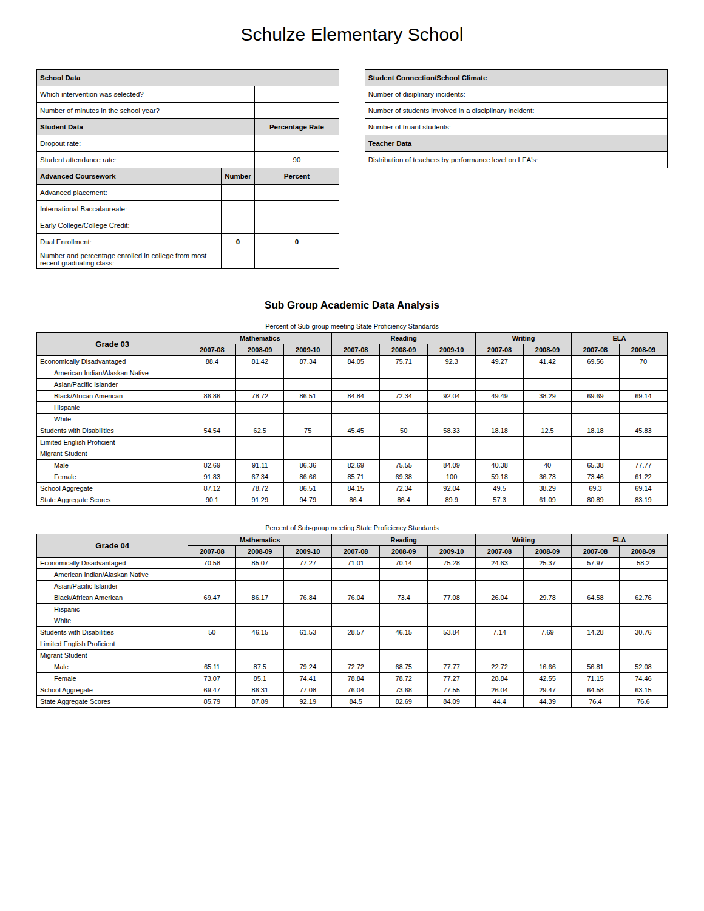Schulze Elementary School
| / School Data / / Which intervention was selected? / / / Number of minutes in the school year? / / / Student Data / Percentage Rate / / Dropout rate: / / / Student attendance rate: / 90 / / Advanced Coursework / Number / Percent / / Advanced placement: / / / / International Baccalaureate: / / / / Early College/College Credit: / / / / Dual Enrollment: / 0 / 0 / / Number and percentage enrolled in college from most recent graduating class: / / / | | / Student Connection/School Climate / / Number of disiplinary incidents: / / / Number of students involved in a disciplinary incident: / / / Number of truant students: / / / Teacher Data / / Distribution of teachers by performance level on LEA's: / / |
Sub Group Academic Data Analysis
Percent of Sub-group meeting State Proficiency Standards
| Grade 03 | Mathematics | Reading | Writing | ELA |
| 2007-08 | 2008-09 | 2009-10 | 2007-08 | 2008-09 | 2009-10 | 2007-08 | 2008-09 | 2007-08 | 2008-09 |
| Economically Disadvantaged | 88.4 | 81.42 | 87.34 | 84.05 | 75.71 | 92.3 | 49.27 | 41.42 | 69.56 | 70 |
| American Indian/Alaskan Native | | | | | | | | | | |
| Asian/Pacific Islander | | | | | | | | | | |
| Black/African American | 86.86 | 78.72 | 86.51 | 84.84 | 72.34 | 92.04 | 49.49 | 38.29 | 69.69 | 69.14 |
| Hispanic | | | | | | | | | | |
| White | | | | | | | | | | |
| Students with Disabilities | 54.54 | 62.5 | 75 | 45.45 | 50 | 58.33 | 18.18 | 12.5 | 18.18 | 45.83 |
| Limited English Proficient | | | | | | | | | | |
| Migrant Student | | | | | | | | | | |
| Male | 82.69 | 91.11 | 86.36 | 82.69 | 75.55 | 84.09 | 40.38 | 40 | 65.38 | 77.77 |
| Female | 91.83 | 67.34 | 86.66 | 85.71 | 69.38 | 100 | 59.18 | 36.73 | 73.46 | 61.22 |
| School Aggregate | 87.12 | 78.72 | 86.51 | 84.15 | 72.34 | 92.04 | 49.5 | 38.29 | 69.3 | 69.14 |
| State Aggregate Scores | 90.1 | 91.29 | 94.79 | 86.4 | 86.4 | 89.9 | 57.3 | 61.09 | 80.89 | 83.19 |
Percent of Sub-group meeting State Proficiency Standards
| Grade 04 | Mathematics | Reading | Writing | ELA |
| 2007-08 | 2008-09 | 2009-10 | 2007-08 | 2008-09 | 2009-10 | 2007-08 | 2008-09 | 2007-08 | 2008-09 |
| Economically Disadvantaged | 70.58 | 85.07 | 77.27 | 71.01 | 70.14 | 75.28 | 24.63 | 25.37 | 57.97 | 58.2 |
| American Indian/Alaskan Native | | | | | | | | | | |
| Asian/Pacific Islander | | | | | | | | | | |
| Black/African American | 69.47 | 86.17 | 76.84 | 76.04 | 73.4 | 77.08 | 26.04 | 29.78 | 64.58 | 62.76 |
| Hispanic | | | | | | | | | | |
| White | | | | | | | | | | |
| Students with Disabilities | 50 | 46.15 | 61.53 | 28.57 | 46.15 | 53.84 | 7.14 | 7.69 | 14.28 | 30.76 |
| Limited English Proficient | | | | | | | | | | |
| Migrant Student | | | | | | | | | | |
| Male | 65.11 | 87.5 | 79.24 | 72.72 | 68.75 | 77.77 | 22.72 | 16.66 | 56.81 | 52.08 |
| Female | 73.07 | 85.1 | 74.41 | 78.84 | 78.72 | 77.27 | 28.84 | 42.55 | 71.15 | 74.46 |
| School Aggregate | 69.47 | 86.31 | 77.08 | 76.04 | 73.68 | 77.55 | 26.04 | 29.47 | 64.58 | 63.15 |
| State Aggregate Scores | 85.79 | 87.89 | 92.19 | 84.5 | 82.69 | 84.09 | 44.4 | 44.39 | 76.4 | 76.6 |